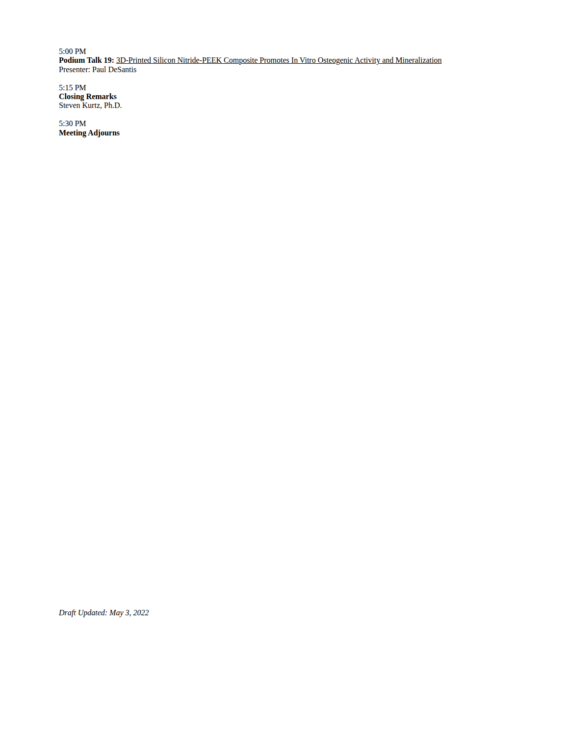5:00 PM Podium Talk 19: 3D-Printed Silicon Nitride-PEEK Composite Promotes In Vitro Osteogenic Activity and Mineralization Presenter: Paul DeSantis
5:15 PM Closing Remarks Steven Kurtz, Ph.D.
5:30 PM Meeting Adjourns
Draft Updated: May 3, 2022